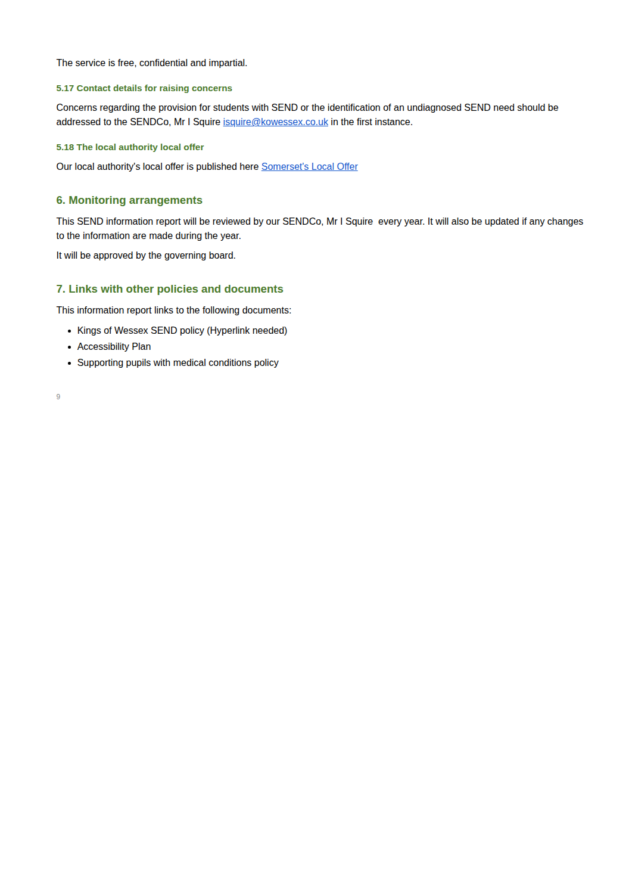The service is free, confidential and impartial.
5.17 Contact details for raising concerns
Concerns regarding the provision for students with SEND or the identification of an undiagnosed SEND need should be addressed to the SENDCo, Mr I Squire isquire@kowessex.co.uk in the first instance.
5.18 The local authority local offer
Our local authority's local offer is published here Somerset's Local Offer
6. Monitoring arrangements
This SEND information report will be reviewed by our SENDCo, Mr I Squire every year. It will also be updated if any changes to the information are made during the year.
It will be approved by the governing board.
7. Links with other policies and documents
This information report links to the following documents:
Kings of Wessex SEND policy (Hyperlink needed)
Accessibility Plan
Supporting pupils with medical conditions policy
9